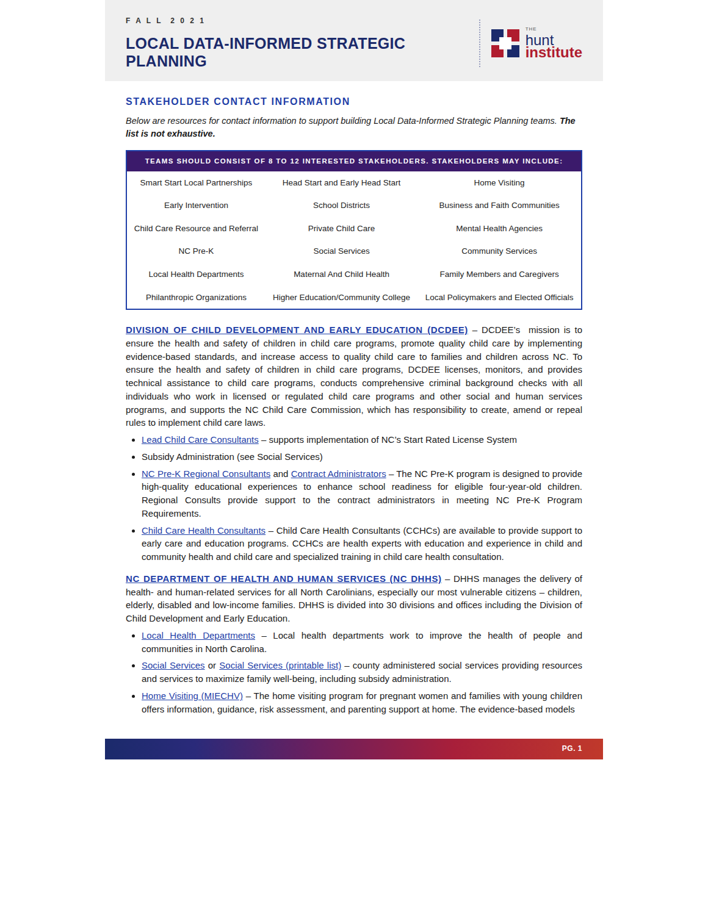F A L L 2 0 2 1
LOCAL DATA-INFORMED STRATEGIC
PLANNING
THE hunt institute
STAKEHOLDER CONTACT INFORMATION
Below are resources for contact information to support building Local Data-Informed Strategic Planning teams. The list is not exhaustive.
| TEAMS SHOULD CONSIST OF 8 TO 12 INTERESTED STAKEHOLDERS. STAKEHOLDERS MAY INCLUDE: |
| --- |
| Smart Start Local Partnerships | Head Start and Early Head Start | Home Visiting |
| Early Intervention | School Districts | Business and Faith Communities |
| Child Care Resource and Referral | Private Child Care | Mental Health Agencies |
| NC Pre-K | Social Services | Community Services |
| Local Health Departments | Maternal And Child Health | Family Members and Caregivers |
| Philanthropic Organizations | Higher Education/Community College | Local Policymakers and Elected Officials |
DIVISION OF CHILD DEVELOPMENT AND EARLY EDUCATION (DCDEE) – DCDEE’s mission is to ensure the health and safety of children in child care programs, promote quality child care by implementing evidence-based standards, and increase access to quality child care to families and children across NC. To ensure the health and safety of children in child care programs, DCDEE licenses, monitors, and provides technical assistance to child care programs, conducts comprehensive criminal background checks with all individuals who work in licensed or regulated child care programs and other social and human services programs, and supports the NC Child Care Commission, which has responsibility to create, amend or repeal rules to implement child care laws.
Lead Child Care Consultants – supports implementation of NC’s Start Rated License System
Subsidy Administration (see Social Services)
NC Pre-K Regional Consultants and Contract Administrators – The NC Pre-K program is designed to provide high-quality educational experiences to enhance school readiness for eligible four-year-old children. Regional Consults provide support to the contract administrators in meeting NC Pre-K Program Requirements.
Child Care Health Consultants – Child Care Health Consultants (CCHCs) are available to provide support to early care and education programs. CCHCs are health experts with education and experience in child and community health and child care and specialized training in child care health consultation.
NC DEPARTMENT OF HEALTH AND HUMAN SERVICES (NC DHHS) – DHHS manages the delivery of health- and human-related services for all North Carolinians, especially our most vulnerable citizens – children, elderly, disabled and low-income families. DHHS is divided into 30 divisions and offices including the Division of Child Development and Early Education.
Local Health Departments – Local health departments work to improve the health of people and communities in North Carolina.
Social Services or Social Services (printable list) – county administered social services providing resources and services to maximize family well-being, including subsidy administration.
Home Visiting (MIECHV) – The home visiting program for pregnant women and families with young children offers information, guidance, risk assessment, and parenting support at home. The evidence-based models
PG. 1